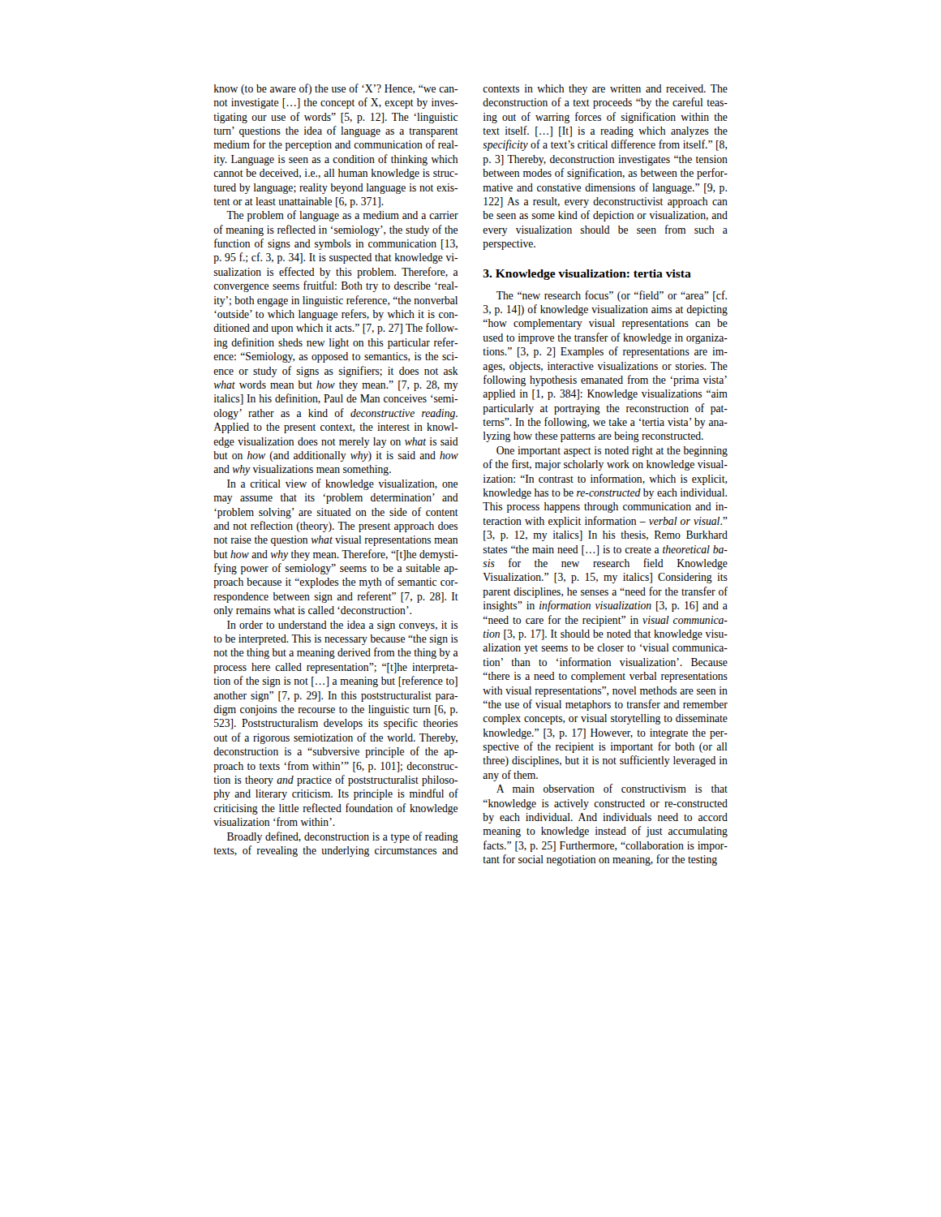know (to be aware of) the use of ‘X’? Hence, “we cannot investigate […] the concept of X, except by investigating our use of words” [5, p. 12]. The ‘linguistic turn’ questions the idea of language as a transparent medium for the perception and communication of reality. Language is seen as a condition of thinking which cannot be deceived, i.e., all human knowledge is structured by language; reality beyond language is not existent or at least unattainable [6, p. 371].
The problem of language as a medium and a carrier of meaning is reflected in ‘semiology’, the study of the function of signs and symbols in communication [13, p. 95 f.; cf. 3, p. 34]. It is suspected that knowledge visualization is effected by this problem. Therefore, a convergence seems fruitful: Both try to describe ‘reality’; both engage in linguistic reference, “the nonverbal ‘outside’ to which language refers, by which it is conditioned and upon which it acts.” [7, p. 27] The following definition sheds new light on this particular reference: “Semiology, as opposed to semantics, is the science or study of signs as signifiers; it does not ask what words mean but how they mean.” [7, p. 28, my italics] In his definition, Paul de Man conceives ‘semiology’ rather as a kind of deconstructive reading. Applied to the present context, the interest in knowledge visualization does not merely lay on what is said but on how (and additionally why) it is said and how and why visualizations mean something.
In a critical view of knowledge visualization, one may assume that its ‘problem determination’ and ‘problem solving’ are situated on the side of content and not reflection (theory). The present approach does not raise the question what visual representations mean but how and why they mean. Therefore, “[t]he demystifying power of semiology” seems to be a suitable approach because it “explodes the myth of semantic correspondence between sign and referent” [7, p. 28]. It only remains what is called ‘deconstruction’.
In order to understand the idea a sign conveys, it is to be interpreted. This is necessary because “the sign is not the thing but a meaning derived from the thing by a process here called representation”; “[t]he interpretation of the sign is not […] a meaning but [reference to] another sign” [7, p. 29]. In this poststructuralist paradigm conjoins the recourse to the linguistic turn [6, p. 523]. Poststructuralism develops its specific theories out of a rigorous semiotization of the world. Thereby, deconstruction is a “subversive principle of the approach to texts ‘from within’” [6, p. 101]; deconstruction is theory and practice of poststructuralist philosophy and literary criticism. Its principle is mindful of criticising the little reflected foundation of knowledge visualization ‘from within’.
Broadly defined, deconstruction is a type of reading texts, of revealing the underlying circumstances and contexts in which they are written and received. The deconstruction of a text proceeds “by the careful teasing out of warring forces of signification within the text itself. […] [It] is a reading which analyzes the specificity of a text’s critical difference from itself.” [8, p. 3] Thereby, deconstruction investigates “the tension between modes of signification, as between the performative and constative dimensions of language.” [9, p. 122] As a result, every deconstructivist approach can be seen as some kind of depiction or visualization, and every visualization should be seen from such a perspective.
3. Knowledge visualization: tertia vista
The “new research focus” (or “field” or “area” [cf. 3, p. 14]) of knowledge visualization aims at depicting “how complementary visual representations can be used to improve the transfer of knowledge in organizations.” [3, p. 2] Examples of representations are images, objects, interactive visualizations or stories. The following hypothesis emanated from the ‘prima vista’ applied in [1, p. 384]: Knowledge visualizations “aim particularly at portraying the reconstruction of patterns”. In the following, we take a ‘tertia vista’ by analyzing how these patterns are being reconstructed.
One important aspect is noted right at the beginning of the first, major scholarly work on knowledge visualization: “In contrast to information, which is explicit, knowledge has to be re-constructed by each individual. This process happens through communication and interaction with explicit information – verbal or visual.” [3, p. 12, my italics] In his thesis, Remo Burkhard states “the main need […] is to create a theoretical basis for the new research field Knowledge Visualization.” [3, p. 15, my italics] Considering its parent disciplines, he senses a “need for the transfer of insights” in information visualization [3, p. 16] and a “need to care for the recipient” in visual communication [3, p. 17]. It should be noted that knowledge visualization yet seems to be closer to ‘visual communication’ than to ‘information visualization’. Because “there is a need to complement verbal representations with visual representations”, novel methods are seen in “the use of visual metaphors to transfer and remember complex concepts, or visual storytelling to disseminate knowledge.” [3, p. 17] However, to integrate the perspective of the recipient is important for both (or all three) disciplines, but it is not sufficiently leveraged in any of them.
A main observation of constructivism is that “knowledge is actively constructed or re-constructed by each individual. And individuals need to accord meaning to knowledge instead of just accumulating facts.” [3, p. 25] Furthermore, “collaboration is important for social negotiation on meaning, for the testing